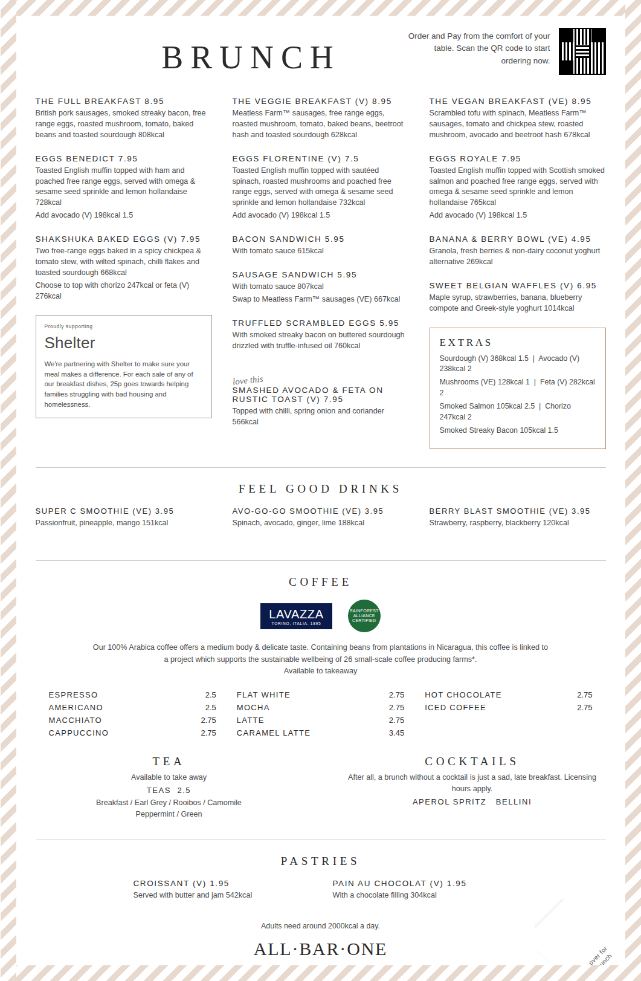BRUNCH
Order and Pay from the comfort of your table. Scan the QR code to start ordering now.
The Full Breakfast 8.95
British pork sausages, smoked streaky bacon, free range eggs, roasted mushroom, tomato, baked beans and toasted sourdough 808kcal
Eggs Benedict 7.95
Toasted English muffin topped with ham and poached free range eggs, served with omega & sesame seed sprinkle and lemon hollandaise 728kcal
Add avocado (V) 198kcal 1.5
Shakshuka Baked Eggs (V) 7.95
Two free-range eggs baked in a spicy chickpea & tomato stew, with wilted spinach, chilli flakes and toasted sourdough 668kcal
Choose to top with chorizo 247kcal or feta (V) 276kcal
Proudly supporting
Shelter
We're partnering with Shelter to make sure your meal makes a difference. For each sale of any of our breakfast dishes, 25p goes towards helping families struggling with bad housing and homelessness.
The Veggie Breakfast (V) 8.95
Meatless Farm™ sausages, free range eggs, roasted mushroom, tomato, baked beans, beetroot hash and toasted sourdough 628kcal
Eggs Florentine (V) 7.5
Toasted English muffin topped with sautéed spinach, roasted mushrooms and poached free range eggs, served with omega & sesame seed sprinkle and lemon hollandaise 732kcal
Add avocado (V) 198kcal 1.5
Bacon Sandwich 5.95
With tomato sauce 615kcal
Sausage Sandwich 5.95
With tomato sauce 807kcal
Swap to Meatless Farm™ sausages (VE) 667kcal
Truffled Scrambled Eggs 5.95
With smoked streaky bacon on buttered sourdough drizzled with truffle-infused oil 760kcal
love this
Smashed Avocado & Feta on Rustic Toast (V) 7.95
Topped with chilli, spring onion and coriander 566kcal
The Vegan Breakfast (VE) 8.95
Scrambled tofu with spinach, Meatless Farm™ sausages, tomato and chickpea stew, roasted mushroom, avocado and beetroot hash 678kcal
Eggs Royale 7.95
Toasted English muffin topped with Scottish smoked salmon and poached free range eggs, served with omega & sesame seed sprinkle and lemon hollandaise 765kcal
Add avocado (V) 198kcal 1.5
Banana & Berry Bowl (VE) 4.95
Granola, fresh berries & non-dairy coconut yoghurt alternative 269kcal
Sweet Belgian Waffles (V) 6.95
Maple syrup, strawberries, banana, blueberry compote and Greek-style yoghurt 1014kcal
EXTRAS
Sourdough (V) 368kcal 1.5 | Avocado (V) 238kcal 2
Mushrooms (VE) 128kcal 1 | Feta (V) 282kcal 2
Smoked Salmon 105kcal 2.5 | Chorizo 247kcal 2
Smoked Streaky Bacon 105kcal 1.5
FEEL GOOD DRINKS
Super C Smoothie (VE) 3.95
Passionfruit, pineapple, mango 151kcal
Avo-Go-Go Smoothie (VE) 3.95
Spinach, avocado, ginger, lime 188kcal
Berry Blast Smoothie (VE) 3.95
Strawberry, raspberry, blackberry 120kcal
COFFEE
LAVAZZA TORINO, ITALIA. 1895
RAINFOREST
ALLIANCE
CERTIFIED
Our 100% Arabica coffee offers a medium body & delicate taste. Containing beans from plantations in Nicaragua, this coffee is linked to a project which supports the sustainable wellbeing of 26 small-scale coffee producing farms*.
Available to takeaway
ESPRESSO 2.5
AMERICANO 2.5
MACCHIATO 2.75
CAPPUCCINO 2.75
FLAT WHITE 2.75
MOCHA 2.75
LATTE 2.75
CARAMEL LATTE 3.45
HOT CHOCOLATE 2.75
ICED COFFEE 2.75
TEA
Available to take away
TEAS 2.5
Breakfast / Earl Grey / Rooibos / Camomile
Peppermint / Green
COCKTAILS
After all, a brunch without a cocktail is just a sad, late breakfast. Licensing hours apply.
APEROL SPRITZ BELLINI
PASTRIES
Croissant (V) 1.95
Served with butter and jam 542kcal
Pain au Chocolat (V) 1.95
With a chocolate filling 304kcal
Adults need around 2000kcal a day.
ALL·BAR·ONE
Please turn over for bottomless brunch